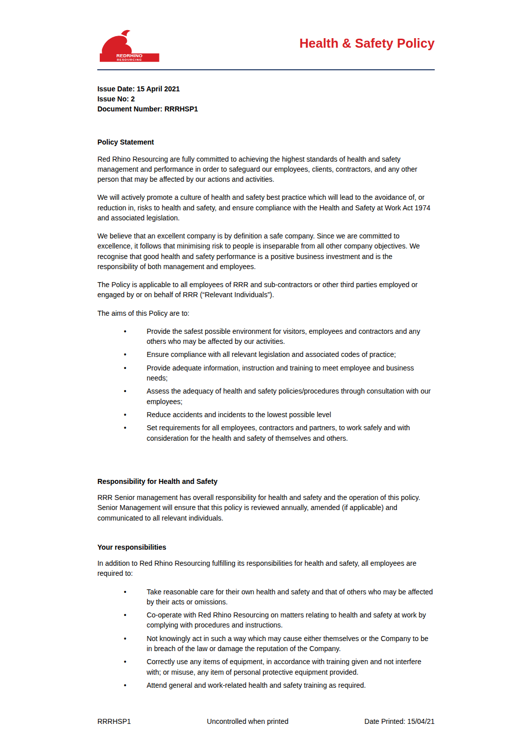Red Rhino Resourcing REDRHINO RESOURCING
Health & Safety Policy
Issue Date: 15 April 2021
Issue No: 2
Document Number: RRRHSP1
Policy Statement
Red Rhino Resourcing are fully committed to achieving the highest standards of health and safety management and performance in order to safeguard our employees, clients, contractors, and any other person that may be affected by our actions and activities.
We will actively promote a culture of health and safety best practice which will lead to the avoidance of, or reduction in, risks to health and safety, and ensure compliance with the Health and Safety at Work Act 1974 and associated legislation.
We believe that an excellent company is by definition a safe company. Since we are committed to excellence, it follows that minimising risk to people is inseparable from all other company objectives. We recognise that good health and safety performance is a positive business investment and is the responsibility of both management and employees.
The Policy is applicable to all employees of RRR and sub-contractors or other third parties employed or engaged by or on behalf of RRR (“Relevant Individuals”).
The aims of this Policy are to:
Provide the safest possible environment for visitors, employees and contractors and any others who may be affected by our activities.
Ensure compliance with all relevant legislation and associated codes of practice;
Provide adequate information, instruction and training to meet employee and business needs;
Assess the adequacy of health and safety policies/procedures through consultation with our employees;
Reduce accidents and incidents to the lowest possible level
Set requirements for all employees, contractors and partners, to work safely and with consideration for the health and safety of themselves and others.
Responsibility for Health and Safety
RRR Senior management has overall responsibility for health and safety and the operation of this policy. Senior Management will ensure that this policy is reviewed annually, amended (if applicable) and communicated to all relevant individuals.
Your responsibilities
In addition to Red Rhino Resourcing fulfilling its responsibilities for health and safety, all employees are required to:
Take reasonable care for their own health and safety and that of others who may be affected by their acts or omissions.
Co-operate with Red Rhino Resourcing on matters relating to health and safety at work by complying with procedures and instructions.
Not knowingly act in such a way which may cause either themselves or the Company to be in breach of the law or damage the reputation of the Company.
Correctly use any items of equipment, in accordance with training given and not interfere with; or misuse, any item of personal protective equipment provided.
Attend general and work-related health and safety training as required.
RRRHSP1
Uncontrolled when printed
Date Printed: 15/04/21